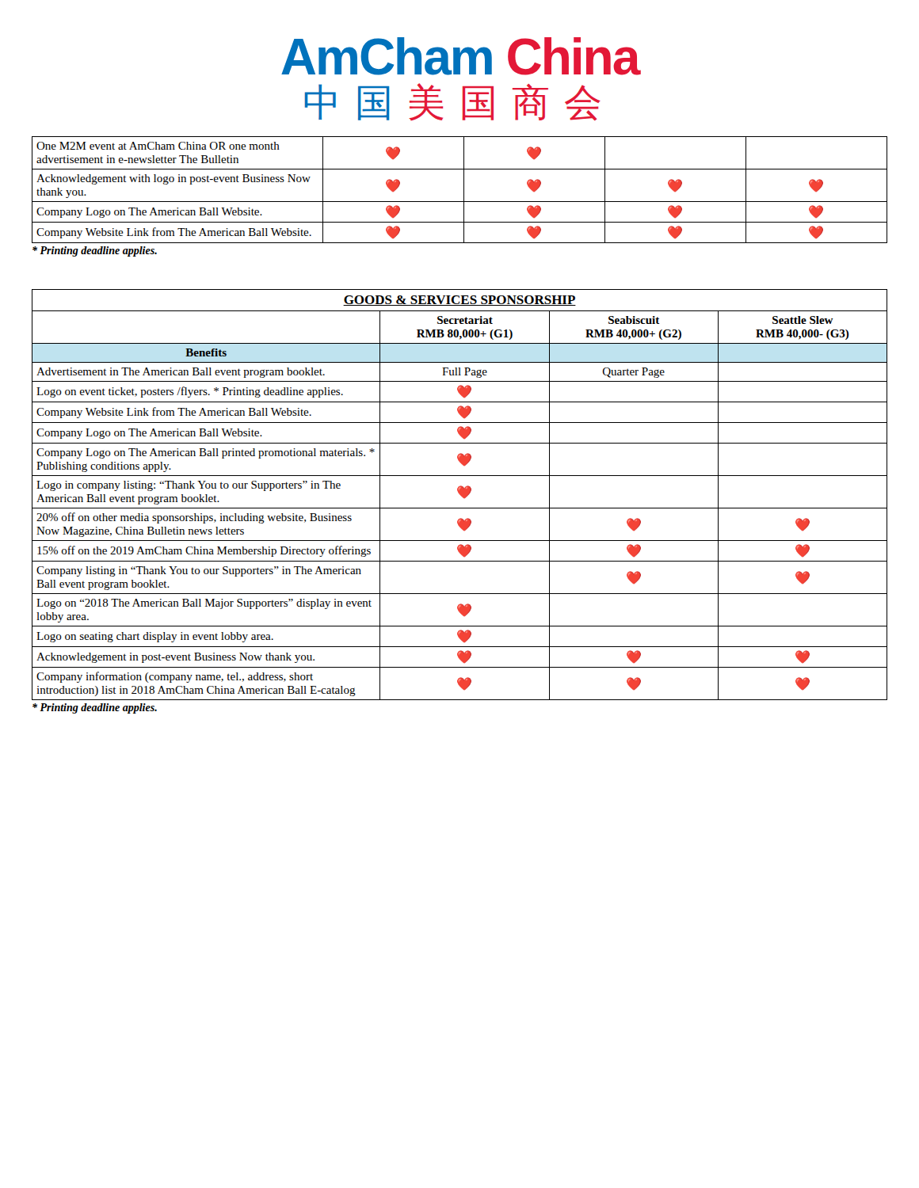AmCham China
中国美国商会
| One M2M event at AmCham China OR one month advertisement in e-newsletter The Bulletin | ❤️ | ❤️ | | |
| Acknowledgement with logo in post-event Business Now thank you. | ❤️ | ❤️ | ❤️ | ❤️ |
| Company Logo on The American Ball Website. | ❤️ | ❤️ | ❤️ | ❤️ |
| Company Website Link from The American Ball Website. | ❤️ | ❤️ | ❤️ | ❤️ |
* Printing deadline applies.
| GOODS & SERVICES SPONSORSHIP |
| | Secretariat RMB 80,000+ (G1) | Seabiscuit RMB 40,000+ (G2) | Seattle Slew RMB 40,000- (G3) |
| Benefits | | | |
| Advertisement in The American Ball event program booklet. | Full Page | Quarter Page | |
| Logo on event ticket, posters /flyers. * Printing deadline applies. | ❤️ | | |
| Company Website Link from The American Ball Website. | ❤️ | | |
| Company Logo on The American Ball Website. | ❤️ | | |
| Company Logo on The American Ball printed promotional materials. * Publishing conditions apply. | ❤️ | | |
| Logo in company listing: “Thank You to our Supporters” in The American Ball event program booklet. | ❤️ | | |
| 20% off on other media sponsorships, including website, Business Now Magazine, China Bulletin news letters | ❤️ | ❤️ | ❤️ |
| 15% off on the 2019 AmCham China Membership Directory offerings | ❤️ | ❤️ | ❤️ |
| Company listing in “Thank You to our Supporters” in The American Ball event program booklet. | | ❤️ | ❤️ |
| Logo on “2018 The American Ball Major Supporters” display in event lobby area. | ❤️ | | |
| Logo on seating chart display in event lobby area. | ❤️ | | |
| Acknowledgement in post-event Business Now thank you. | ❤️ | ❤️ | ❤️ |
| Company information (company name, tel., address, short introduction) list in 2018 AmCham China American Ball E-catalog | ❤️ | ❤️ | ❤️ |
* Printing deadline applies.